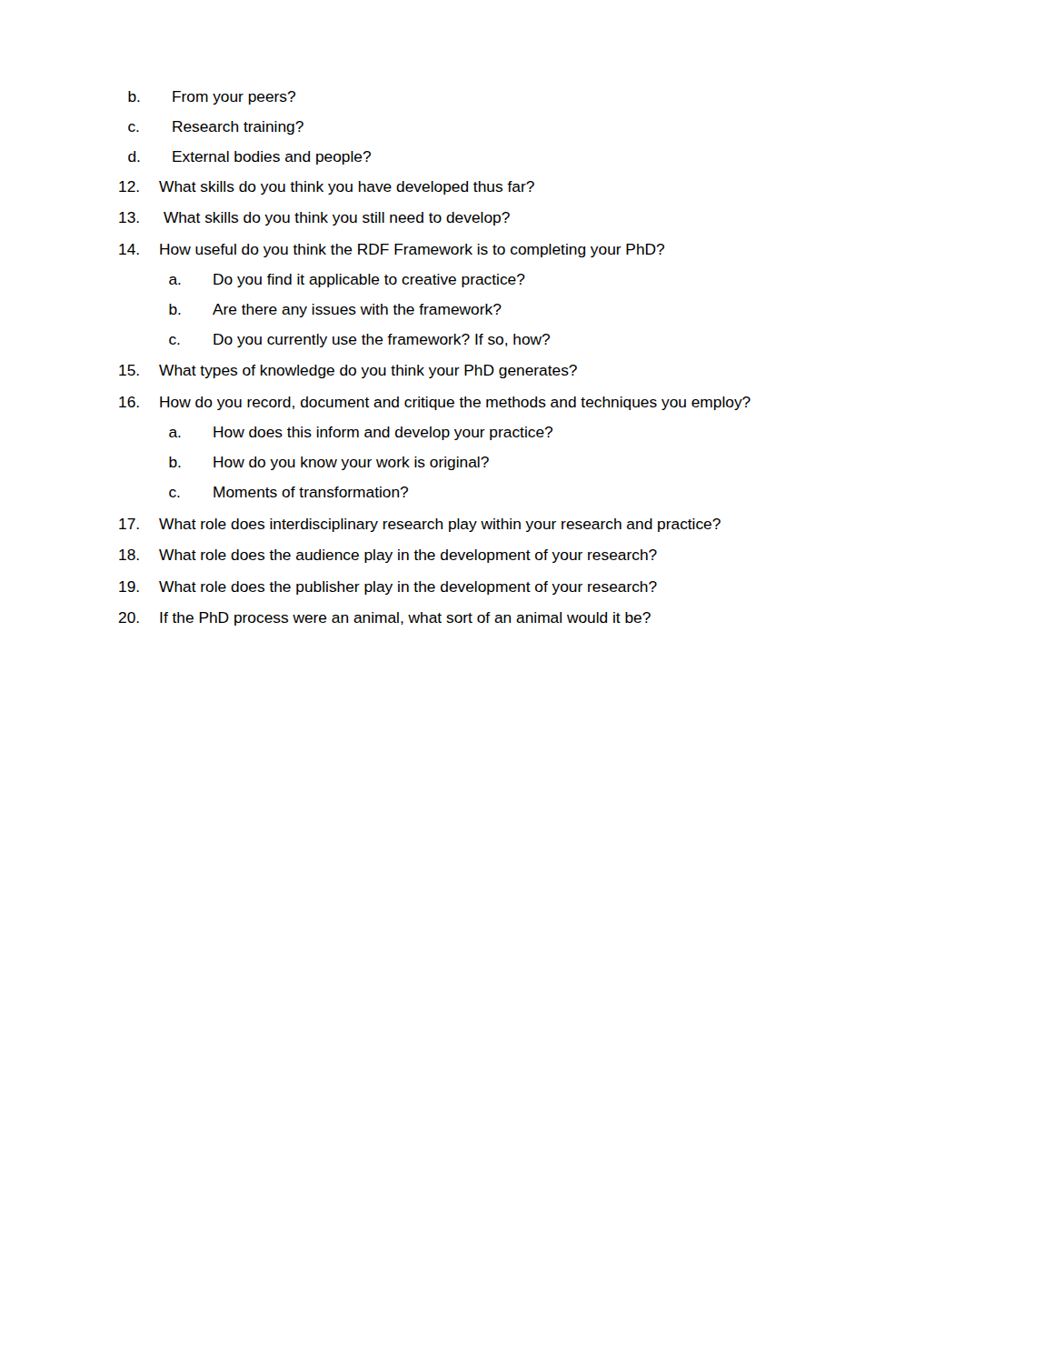From your peers?
Research training?
External bodies and people?
What skills do you think you have developed thus far?
What skills do you think you still need to develop?
How useful do you think the RDF Framework is to completing your PhD?
Do you find it applicable to creative practice?
Are there any issues with the framework?
Do you currently use the framework? If so, how?
What types of knowledge do you think your PhD generates?
How do you record, document and critique the methods and techniques you employ?
How does this inform and develop your practice?
How do you know your work is original?
Moments of transformation?
What role does interdisciplinary research play within your research and practice?
What role does the audience play in the development of your research?
What role does the publisher play in the development of your research?
If the PhD process were an animal, what sort of an animal would it be?